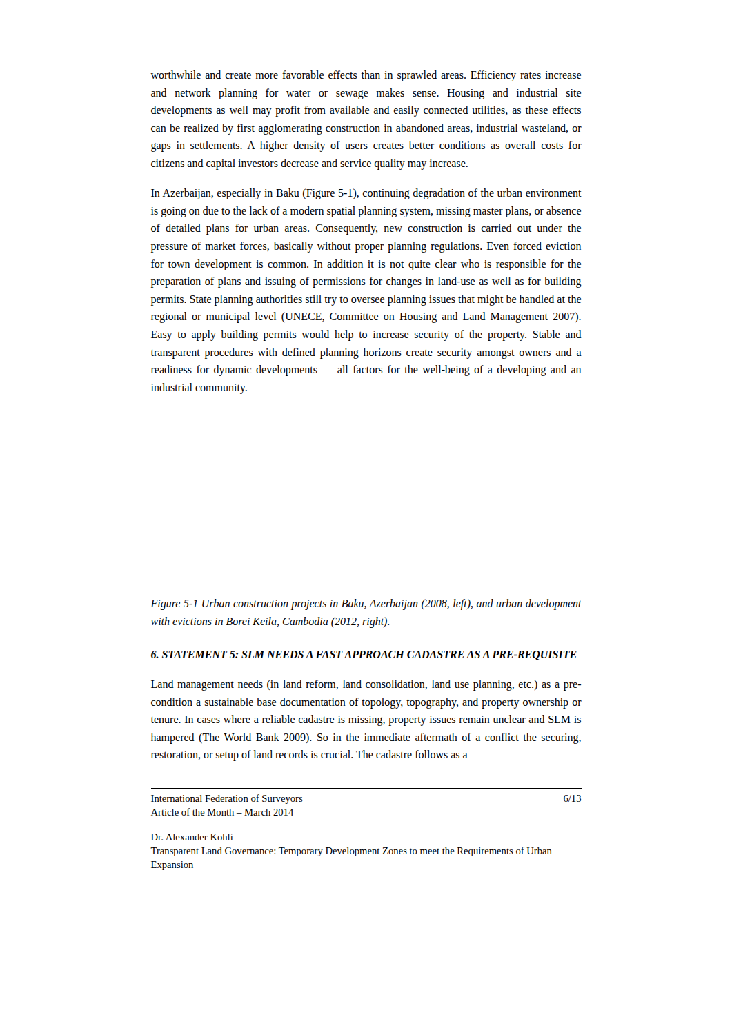worthwhile and create more favorable effects than in sprawled areas. Efficiency rates increase and network planning for water or sewage makes sense. Housing and industrial site developments as well may profit from available and easily connected utilities, as these effects can be realized by first agglomerating construction in abandoned areas, industrial wasteland, or gaps in settlements. A higher density of users creates better conditions as overall costs for citizens and capital investors decrease and service quality may increase.
In Azerbaijan, especially in Baku (Figure 5-1), continuing degradation of the urban environment is going on due to the lack of a modern spatial planning system, missing master plans, or absence of detailed plans for urban areas. Consequently, new construction is carried out under the pressure of market forces, basically without proper planning regulations. Even forced eviction for town development is common. In addition it is not quite clear who is responsible for the preparation of plans and issuing of permissions for changes in land-use as well as for building permits. State planning authorities still try to oversee planning issues that might be handled at the regional or municipal level (UNECE, Committee on Housing and Land Management 2007). Easy to apply building permits would help to increase security of the property. Stable and transparent procedures with defined planning horizons create security amongst owners and a readiness for dynamic developments — all factors for the well-being of a developing and an industrial community.
Figure 5-1 Urban construction projects in Baku, Azerbaijan (2008, left), and urban development with evictions in Borei Keila, Cambodia (2012, right).
6. STATEMENT 5: SLM NEEDS A FAST APPROACH CADASTRE AS A PRE-REQUISITE
Land management needs (in land reform, land consolidation, land use planning, etc.) as a pre-condition a sustainable base documentation of topology, topography, and property ownership or tenure. In cases where a reliable cadastre is missing, property issues remain unclear and SLM is hampered (The World Bank 2009). So in the immediate aftermath of a conflict the securing, restoration, or setup of land records is crucial. The cadastre follows as a
International Federation of Surveyors
Article of the Month – March 2014
6/13
Dr. Alexander Kohli
Transparent Land Governance: Temporary Development Zones to meet the Requirements of Urban Expansion